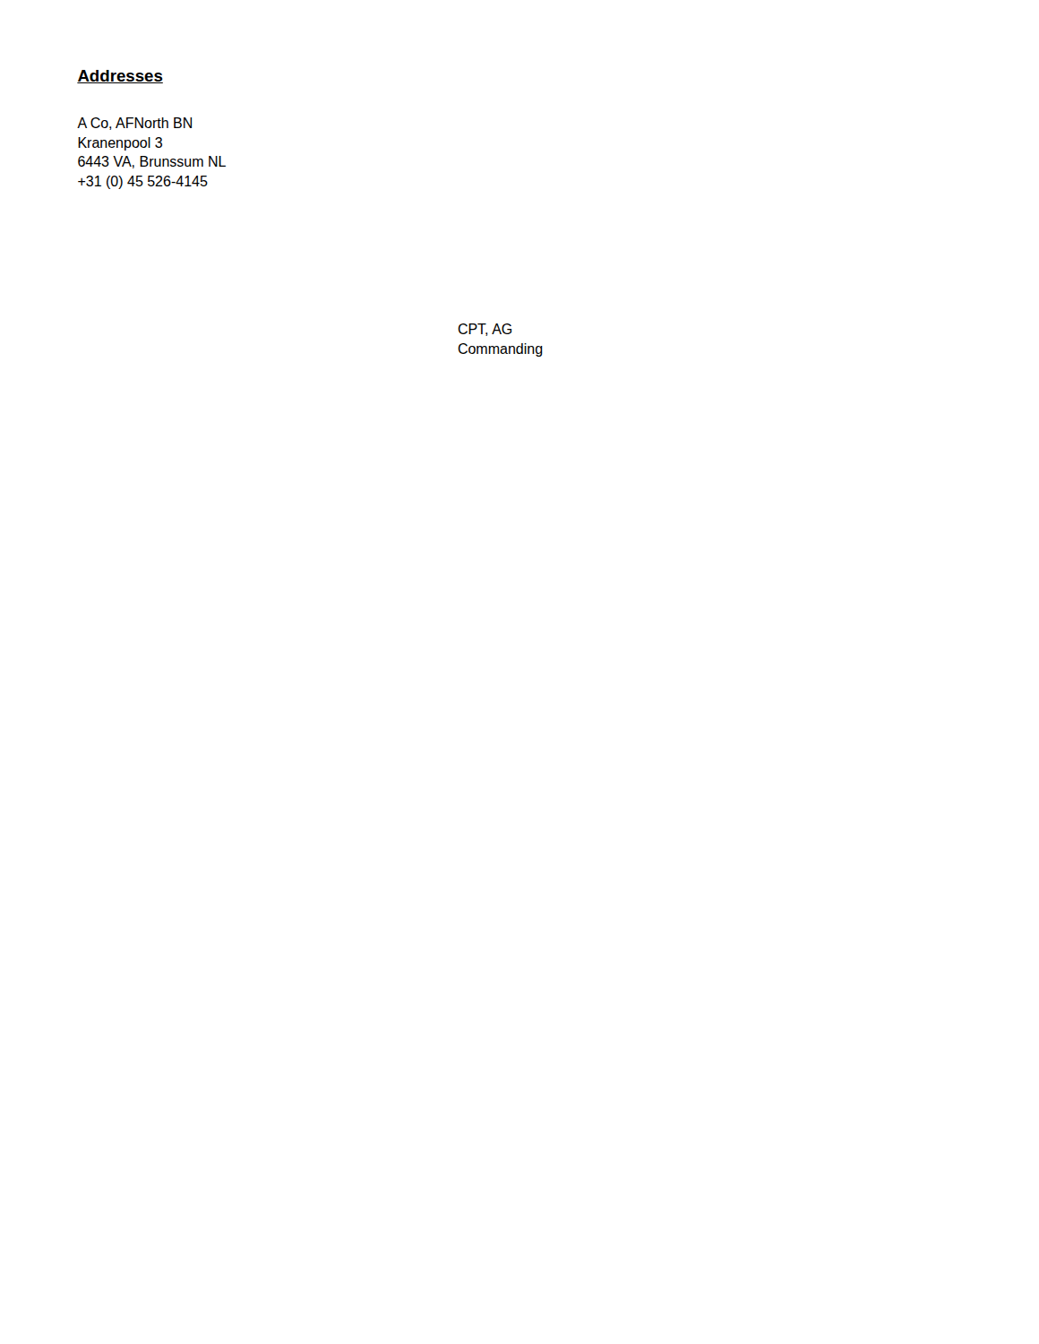Addresses
A Co, AFNorth BN
Kranenpool 3
6443 VA, Brunssum NL
+31 (0) 45 526-4145
CPT, AG
Commanding